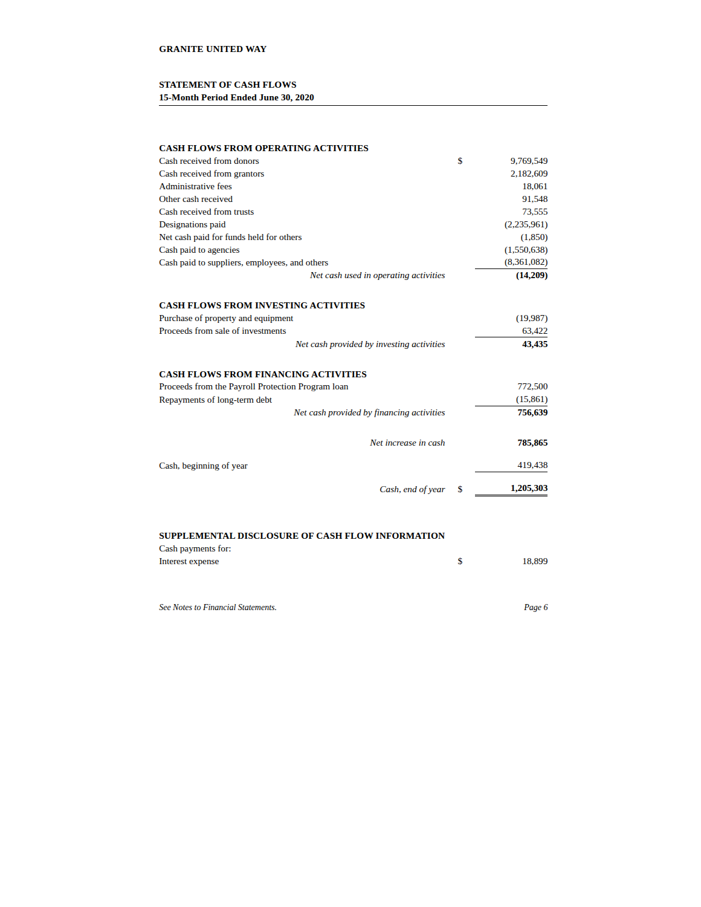GRANITE UNITED WAY
STATEMENT OF CASH FLOWS 15-Month Period Ended June 30, 2020
| CASH FLOWS FROM OPERATING ACTIVITIES | | | |
| Cash received from donors | | $ | 9,769,549 |
| Cash received from grantors | | | 2,182,609 |
| Administrative fees | | | 18,061 |
| Other cash received | | | 91,548 |
| Cash received from trusts | | | 73,555 |
| Designations paid | | | (2,235,961) |
| Net cash paid for funds held for others | | | (1,850) |
| Cash paid to agencies | | | (1,550,638) |
| Cash paid to suppliers, employees, and others | | | (8,361,082) |
| Net cash used in operating activities | | | (14,209) |
| CASH FLOWS FROM INVESTING ACTIVITIES | | | |
| Purchase of property and equipment | | | (19,987) |
| Proceeds from sale of investments | | | 63,422 |
| Net cash provided by investing activities | | | 43,435 |
| CASH FLOWS FROM FINANCING ACTIVITIES | | | |
| Proceeds from the Payroll Protection Program loan | | | 772,500 |
| Repayments of long-term debt | | | (15,861) |
| Net cash provided by financing activities | | | 756,639 |
| Net increase in cash | | | 785,865 |
| Cash, beginning of year | | | 419,438 |
| Cash, end of year | | $ | 1,205,303 |
| SUPPLEMENTAL DISCLOSURE OF CASH FLOW INFORMATION | | | |
| Cash payments for: | | | |
| Interest expense | | $ | 18,899 |
See Notes to Financial Statements. Page 6